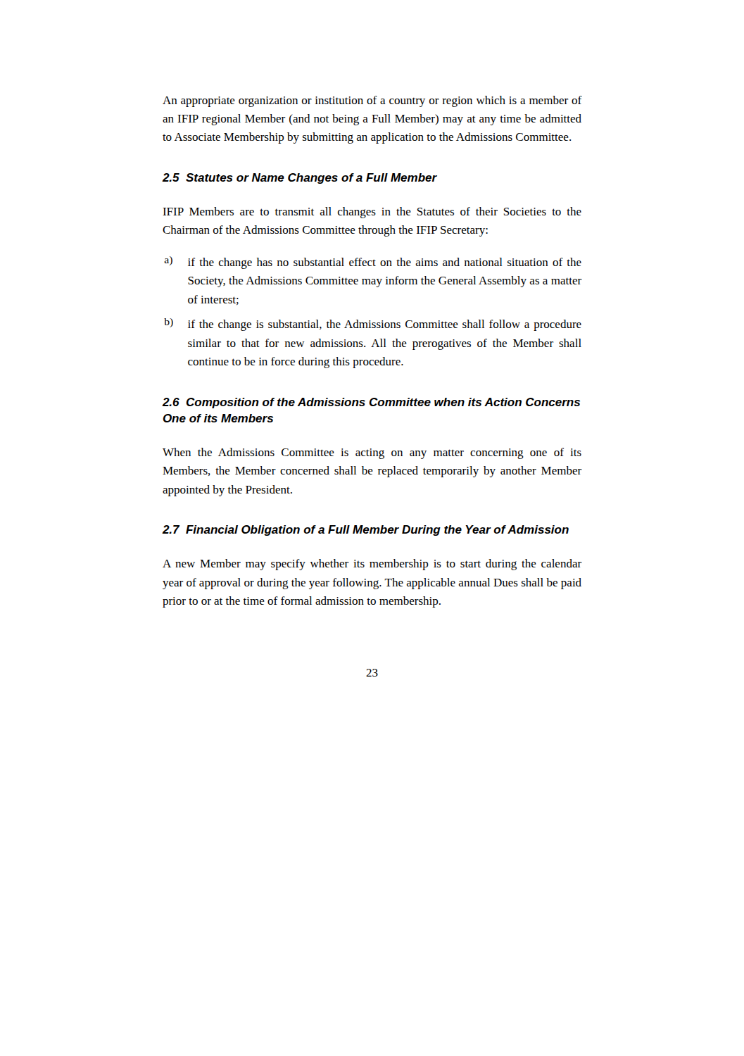An appropriate organization or institution of a country or region which is a member of an IFIP regional Member (and not being a Full Member) may at any time be admitted to Associate Membership by submitting an application to the Admissions Committee.
2.5 Statutes or Name Changes of a Full Member
IFIP Members are to transmit all changes in the Statutes of their Societies to the Chairman of the Admissions Committee through the IFIP Secretary:
if the change has no substantial effect on the aims and national situation of the Society, the Admissions Committee may inform the General Assembly as a matter of interest;
if the change is substantial, the Admissions Committee shall follow a procedure similar to that for new admissions. All the prerogatives of the Member shall continue to be in force during this procedure.
2.6 Composition of the Admissions Committee when its Action Concerns One of its Members
When the Admissions Committee is acting on any matter concerning one of its Members, the Member concerned shall be replaced temporarily by another Member appointed by the President.
2.7 Financial Obligation of a Full Member During the Year of Admission
A new Member may specify whether its membership is to start during the calendar year of approval or during the year following. The applicable annual Dues shall be paid prior to or at the time of formal admission to membership.
23